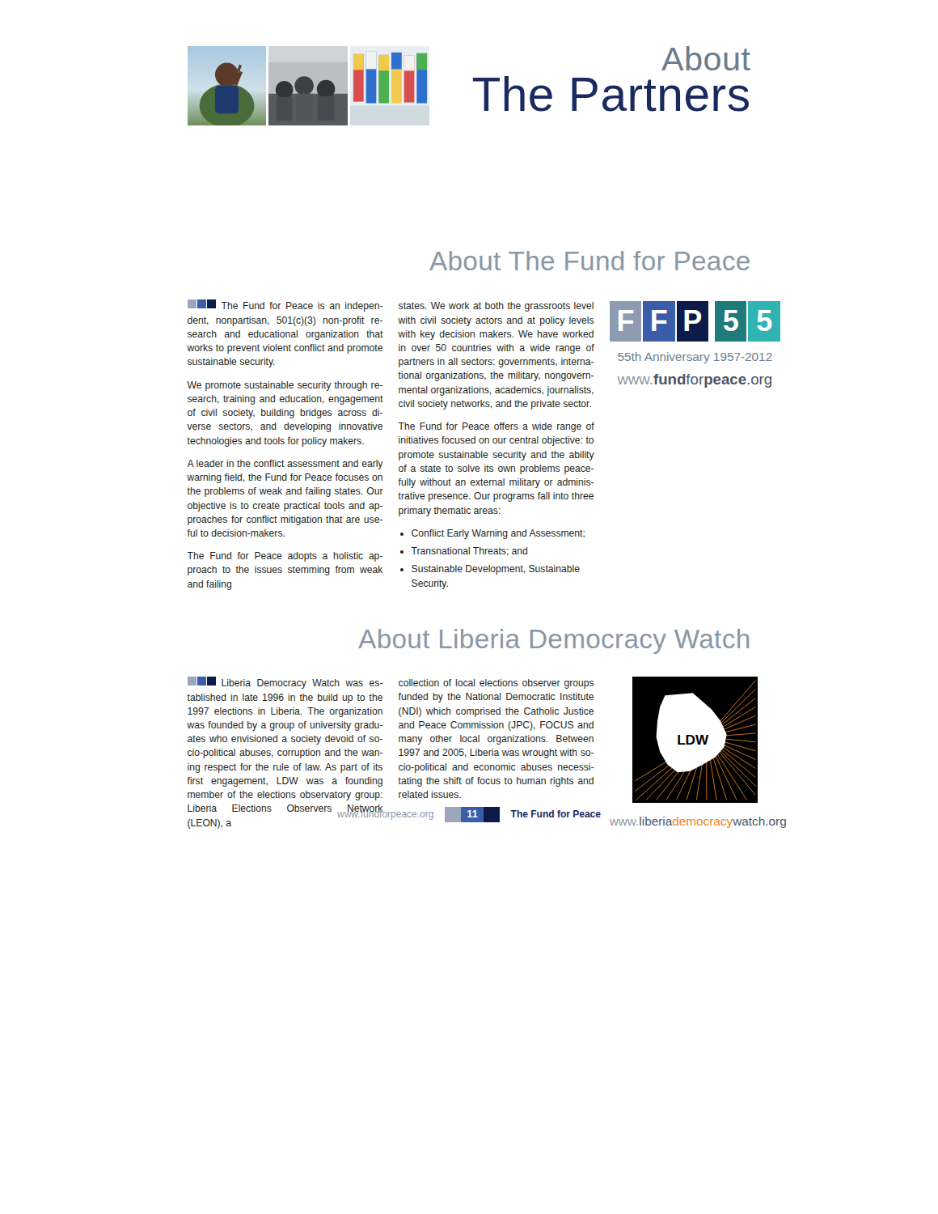About
The Partners
About The Fund for Peace
The Fund for Peace is an independent, nonpartisan, 501(c)(3) non-profit research and educational organization that works to prevent violent conflict and promote sustainable security.
We promote sustainable security through research, training and education, engagement of civil society, building bridges across diverse sectors, and developing innovative technologies and tools for policy makers.
A leader in the conflict assessment and early warning field, the Fund for Peace focuses on the problems of weak and failing states. Our objective is to create practical tools and approaches for conflict mitigation that are useful to decision-makers.
The Fund for Peace adopts a holistic approach to the issues stemming from weak and failing
states. We work at both the grassroots level with civil society actors and at policy levels with key decision makers. We have worked in over 50 countries with a wide range of partners in all sectors: governments, international organizations, the military, nongovernmental organizations, academics, journalists, civil society networks, and the private sector.
The Fund for Peace offers a wide range of initiatives focused on our central objective: to promote sustainable security and the ability of a state to solve its own problems peacefully without an external military or administrative presence. Our programs fall into three primary thematic areas:
Conflict Early Warning and Assessment;
Transnational Threats; and
Sustainable Development, Sustainable Security.
F
F
P
5
5
55th Anniversary 1957-2012
www.fund for peace.org
About Liberia Democracy Watch
Liberia Democracy Watch was established in late 1996 in the build up to the 1997 elections in Liberia. The organization was founded by a group of university graduates who envisioned a society devoid of socio-political abuses, corruption and the waning respect for the rule of law. As part of its first engagement, LDW was a founding member of the elections observatory group: Liberia Elections Observers Network (LEON), a
collection of local elections observer groups funded by the National Democratic Institute (NDI) which comprised the Catholic Justice and Peace Commission (JPC), FOCUS and many other local organizations. Between 1997 and 2005, Liberia was wrought with socio-political and economic abuses necessitating the shift of focus to human rights and related issues.
LDW
www.liberia democracy watch.org
www.fundforpeace.org
11
The Fund for Peace